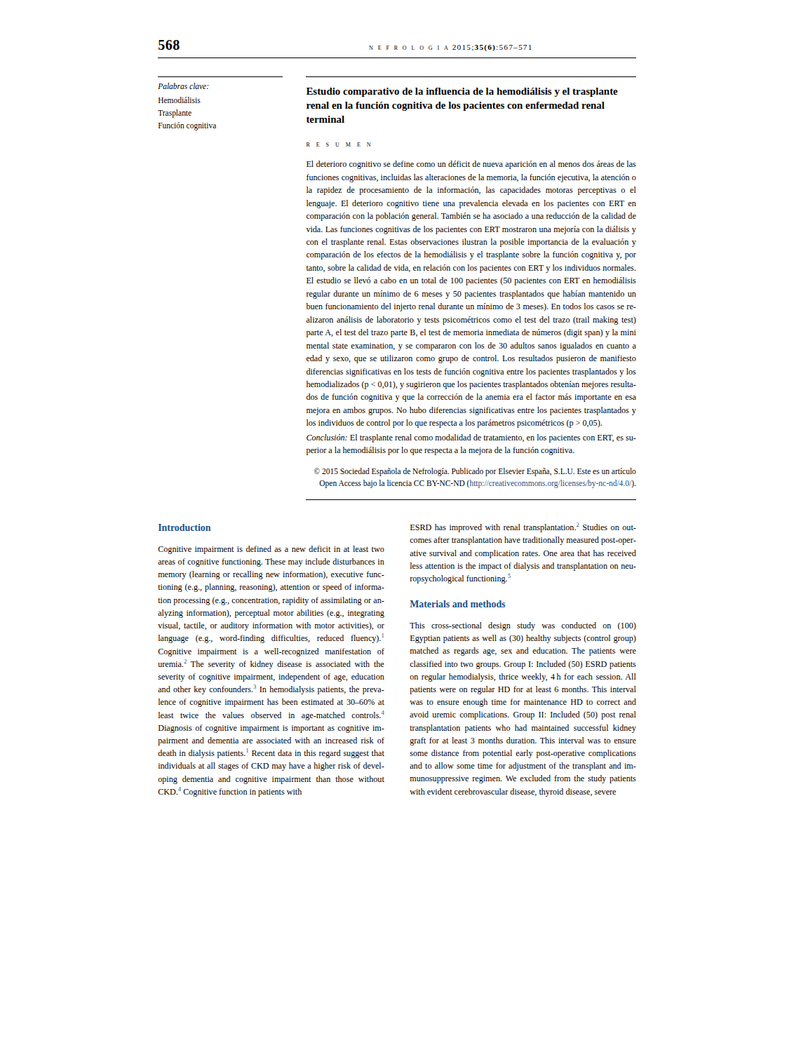568
n e f r o l o g i a 2015;35(6):567–571
Palabras clave:
Hemodiálisis
Trasplante
Función cognitiva
Estudio comparativo de la influencia de la hemodiálisis y el trasplante renal en la función cognitiva de los pacientes con enfermedad renal terminal
r e s u m e n
El deterioro cognitivo se define como un déficit de nueva aparición en al menos dos áreas de las funciones cognitivas, incluidas las alteraciones de la memoria, la función ejecutiva, la atención o la rapidez de procesamiento de la información, las capacidades motoras perceptivas o el lenguaje. El deterioro cognitivo tiene una prevalencia elevada en los pacientes con ERT en comparación con la población general. También se ha asociado a una reducción de la calidad de vida. Las funciones cognitivas de los pacientes con ERT mostraron una mejoría con la diálisis y con el trasplante renal. Estas observaciones ilustran la posible importancia de la evaluación y comparación de los efectos de la hemodiálisis y el trasplante sobre la función cognitiva y, por tanto, sobre la calidad de vida, en relación con los pacientes con ERT y los individuos normales. El estudio se llevó a cabo en un total de 100 pacientes (50 pacientes con ERT en hemodiálisis regular durante un mínimo de 6 meses y 50 pacientes trasplantados que habían mantenido un buen funcionamiento del injerto renal durante un mínimo de 3 meses). En todos los casos se realizaron análisis de laboratorio y tests psicométricos como el test del trazo (trail making test) parte A, el test del trazo parte B, el test de memoria inmediata de números (digit span) y la mini mental state examination, y se compararon con los de 30 adultos sanos igualados en cuanto a edad y sexo, que se utilizaron como grupo de control. Los resultados pusieron de manifiesto diferencias significativas en los tests de función cognitiva entre los pacientes trasplantados y los hemodializados (p < 0,01), y sugirieron que los pacientes trasplantados obtenían mejores resultados de función cognitiva y que la corrección de la anemia era el factor más importante en esa mejora en ambos grupos. No hubo diferencias significativas entre los pacientes trasplantados y los individuos de control por lo que respecta a los parámetros psicométricos (p > 0,05).
Conclusión: El trasplante renal como modalidad de tratamiento, en los pacientes con ERT, es superior a la hemodiálisis por lo que respecta a la mejora de la función cognitiva.
© 2015 Sociedad Española de Nefrología. Publicado por Elsevier España, S.L.U. Este es un artículo Open Access bajo la licencia CC BY-NC-ND (http://creativecommons.org/licenses/by-nc-nd/4.0/).
Introduction
Cognitive impairment is defined as a new deficit in at least two areas of cognitive functioning. These may include disturbances in memory (learning or recalling new information), executive functioning (e.g., planning, reasoning), attention or speed of information processing (e.g., concentration, rapidity of assimilating or analyzing information), perceptual motor abilities (e.g., integrating visual, tactile, or auditory information with motor activities), or language (e.g., word-finding difficulties, reduced fluency).1 Cognitive impairment is a well-recognized manifestation of uremia.2 The severity of kidney disease is associated with the severity of cognitive impairment, independent of age, education and other key confounders.3 In hemodialysis patients, the prevalence of cognitive impairment has been estimated at 30–60% at least twice the values observed in age-matched controls.4 Diagnosis of cognitive impairment is important as cognitive impairment and dementia are associated with an increased risk of death in dialysis patients.1 Recent data in this regard suggest that individuals at all stages of CKD may have a higher risk of developing dementia and cognitive impairment than those without CKD.4 Cognitive function in patients with
ESRD has improved with renal transplantation.2 Studies on outcomes after transplantation have traditionally measured post-operative survival and complication rates. One area that has received less attention is the impact of dialysis and transplantation on neuropsychological functioning.5
Materials and methods
This cross-sectional design study was conducted on (100) Egyptian patients as well as (30) healthy subjects (control group) matched as regards age, sex and education. The patients were classified into two groups. Group I: Included (50) ESRD patients on regular hemodialysis, thrice weekly, 4 h for each session. All patients were on regular HD for at least 6 months. This interval was to ensure enough time for maintenance HD to correct and avoid uremic complications. Group II: Included (50) post renal transplantation patients who had maintained successful kidney graft for at least 3 months duration. This interval was to ensure some distance from potential early post-operative complications and to allow some time for adjustment of the transplant and immunosuppressive regimen. We excluded from the study patients with evident cerebrovascular disease, thyroid disease, severe